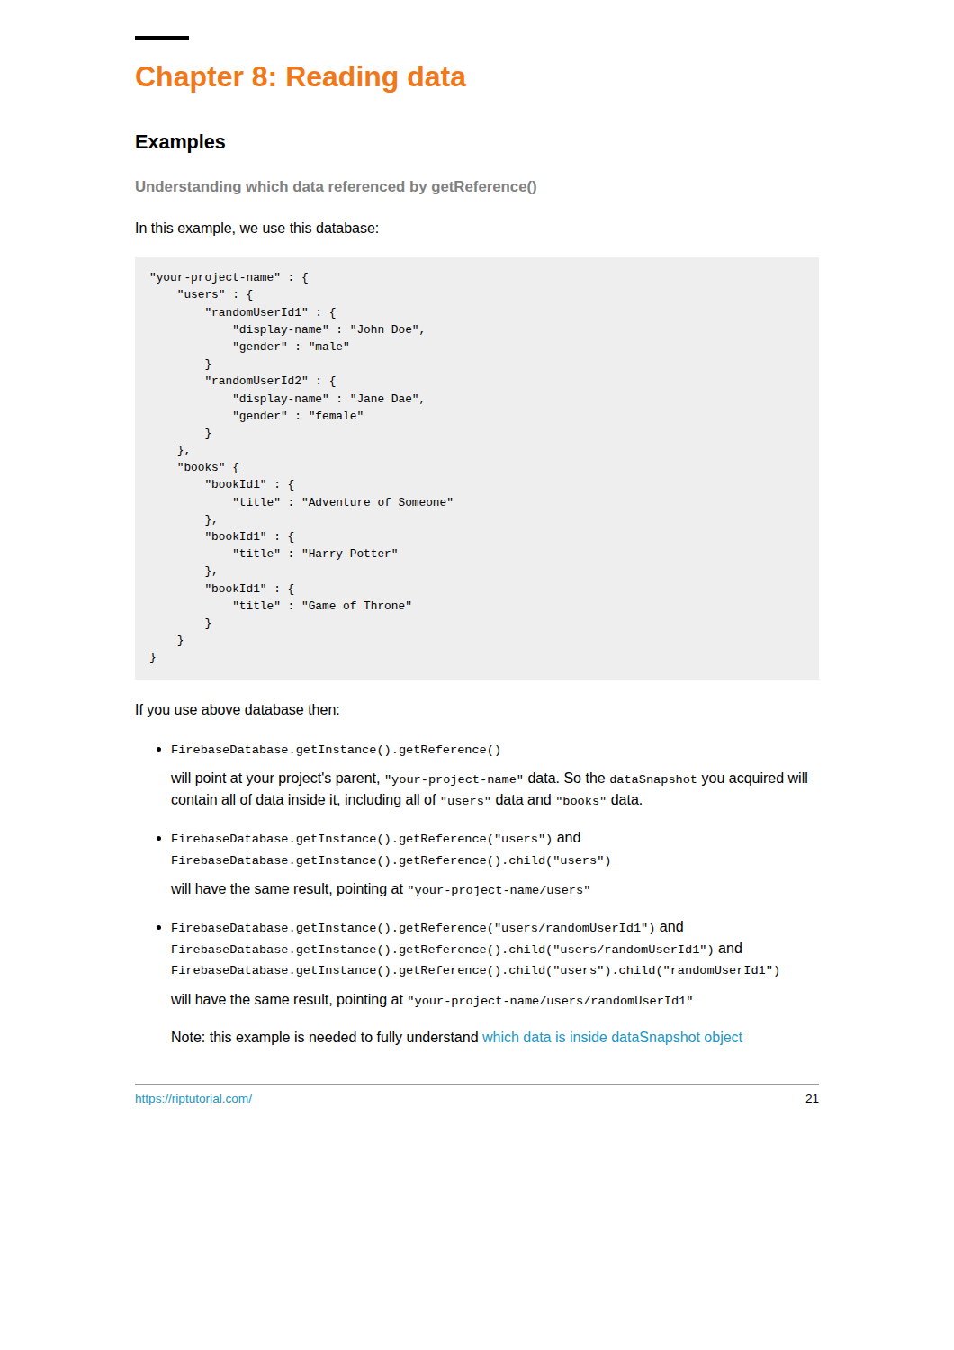Chapter 8: Reading data
Examples
Understanding which data referenced by getReference()
In this example, we use this database:
"your-project-name" : {
    "users" : {
        "randomUserId1" : {
            "display-name" : "John Doe",
            "gender" : "male"
        }
        "randomUserId2" : {
            "display-name" : "Jane Dae",
            "gender" : "female"
        }
    },
    "books" {
        "bookId1" : {
            "title" : "Adventure of Someone"
        },
        "bookId1" : {
            "title" : "Harry Potter"
        },
        "bookId1" : {
            "title" : "Game of Throne"
        }
    }
}
If you use above database then:
FirebaseDatabase.getInstance().getReference()
will point at your project's parent, "your-project-name" data. So the dataSnapshot you acquired will contain all of data inside it, including all of "users" data and "books" data.
FirebaseDatabase.getInstance().getReference("users") and
FirebaseDatabase.getInstance().getReference().child("users")
will have the same result, pointing at "your-project-name/users"
FirebaseDatabase.getInstance().getReference("users/randomUserId1") and
FirebaseDatabase.getInstance().getReference().child("users/randomUserId1") and
FirebaseDatabase.getInstance().getReference().child("users").child("randomUserId1")
will have the same result, pointing at "your-project-name/users/randomUserId1"
Note: this example is needed to fully understand which data is inside dataSnapshot object
https://riptutorial.com/ 21